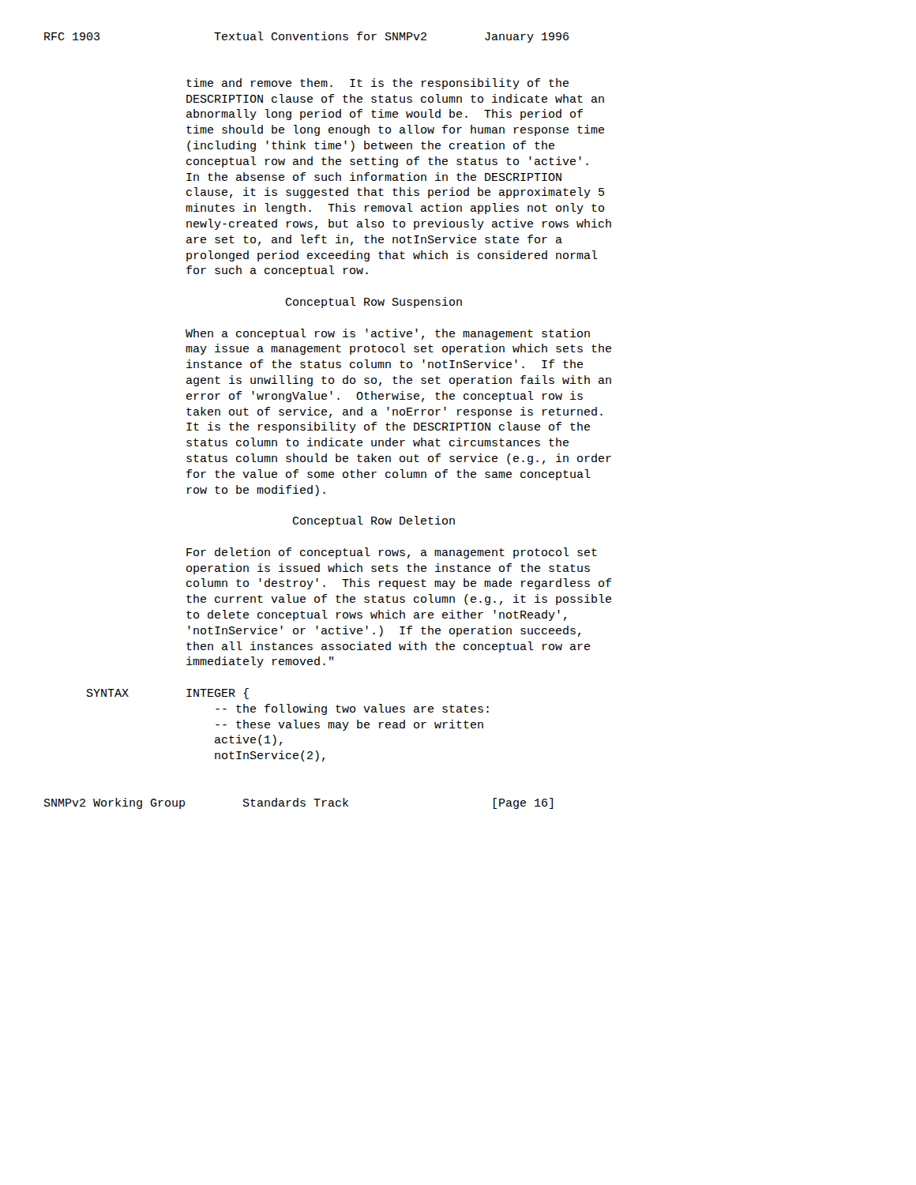RFC 1903 Textual Conventions for SNMPv2 January 1996
                    time and remove them.  It is the responsibility of the
                    DESCRIPTION clause of the status column to indicate what an
                    abnormally long period of time would be.  This period of
                    time should be long enough to allow for human response time
                    (including 'think time') between the creation of the
                    conceptual row and the setting of the status to 'active'.
                    In the absense of such information in the DESCRIPTION
                    clause, it is suggested that this period be approximately 5
                    minutes in length.  This removal action applies not only to
                    newly-created rows, but also to previously active rows which
                    are set to, and left in, the notInService state for a
                    prolonged period exceeding that which is considered normal
                    for such a conceptual row.
                                  Conceptual Row Suspension
                    When a conceptual row is 'active', the management station
                    may issue a management protocol set operation which sets the
                    instance of the status column to 'notInService'.  If the
                    agent is unwilling to do so, the set operation fails with an
                    error of 'wrongValue'.  Otherwise, the conceptual row is
                    taken out of service, and a 'noError' response is returned.
                    It is the responsibility of the DESCRIPTION clause of the
                    status column to indicate under what circumstances the
                    status column should be taken out of service (e.g., in order
                    for the value of some other column of the same conceptual
                    row to be modified).
                                   Conceptual Row Deletion
                    For deletion of conceptual rows, a management protocol set
                    operation is issued which sets the instance of the status
                    column to 'destroy'.  This request may be made regardless of
                    the current value of the status column (e.g., it is possible
                    to delete conceptual rows which are either 'notReady',
                    'notInService' or 'active'.)  If the operation succeeds,
                    then all instances associated with the conceptual row are
                    immediately removed."
      SYNTAX        INTEGER {
                        -- the following two values are states:
                        -- these values may be read or written
                        active(1),
                        notInService(2),
SNMPv2 Working Group Standards Track [Page 16]